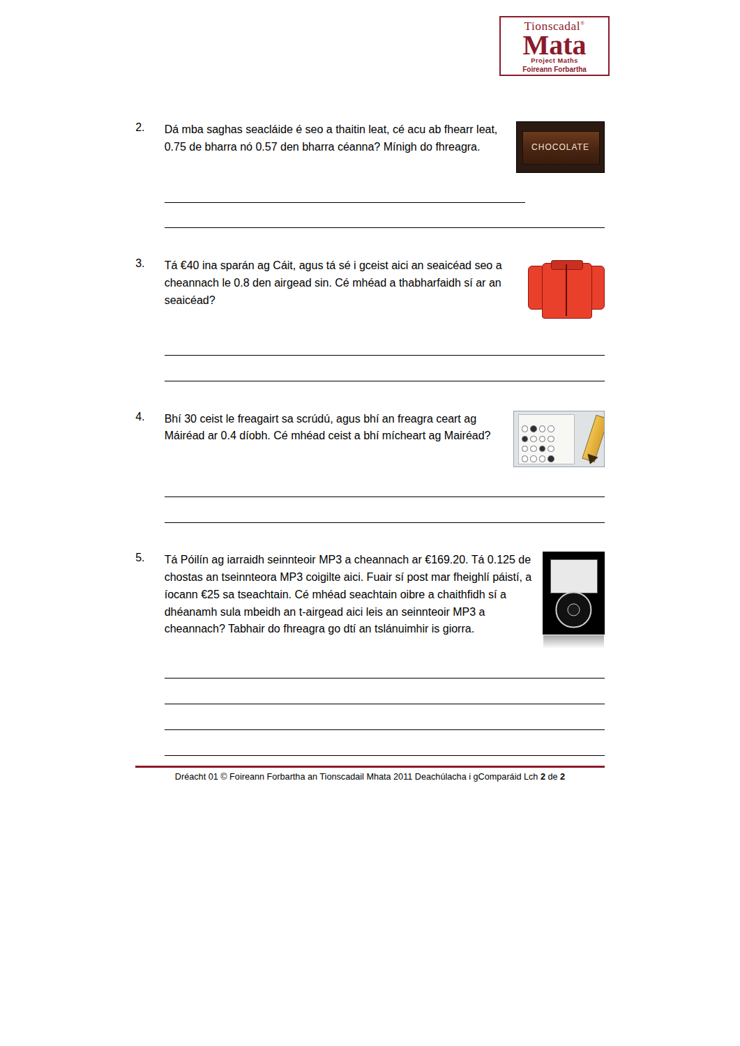Tionscadal®
Mata
Project Maths
Foireann Forbartha
2.
CHOCOLATE
Dá mba saghas seacláide é seo a thaitin leat, cé acu ab fhearr leat, 0.75 de bharra nó 0.57 den bharra céanna? Mínigh do fhreagra.
3.
Tá €40 ina sparán ag Cáit, agus tá sé i gceist aici an seaicéad seo a cheannach le 0.8 den airgead sin. Cé mhéad a thabharfaidh sí ar an seaicéad?
4.
Bhí 30 ceist le freagairt sa scrúdú, agus bhí an freagra ceart ag Máiréad ar 0.4 díobh. Cé mhéad ceist a bhí mícheart ag Mairéad?
5.
Tá Póilín ag iarraidh seinnteoir MP3 a cheannach ar €169.20. Tá 0.125 de chostas an tseinnteora MP3 coigilte aici. Fuair sí post mar fheighlí páistí, a íocann €25 sa tseachtain. Cé mhéad seachtain oibre a chaithfidh sí a dhéanamh sula mbeidh an t-airgead aici leis an seinnteoir MP3 a cheannach? Tabhair do fhreagra go dtí an tslánuimhir is giorra.
Dréacht 01 © Foireann Forbartha an Tionscadail Mhata 2011 Deachúlacha i gComparáid Lch 2 de 2